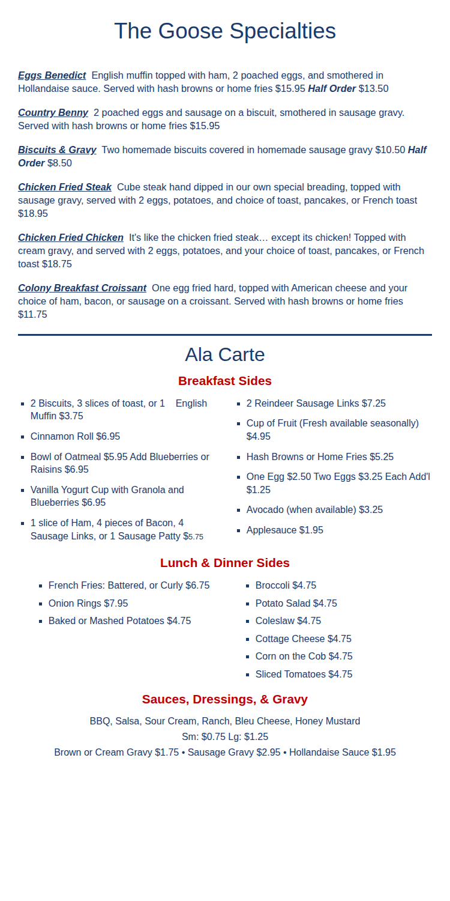The Goose Specialties
Eggs Benedict English muffin topped with ham, 2 poached eggs, and smothered in Hollandaise sauce. Served with hash browns or home fries $15.95 Half Order $13.50
Country Benny 2 poached eggs and sausage on a biscuit, smothered in sausage gravy. Served with hash browns or home fries $15.95
Biscuits & Gravy Two homemade biscuits covered in homemade sausage gravy $10.50 Half Order $8.50
Chicken Fried Steak Cube steak hand dipped in our own special breading, topped with sausage gravy, served with 2 eggs, potatoes, and choice of toast, pancakes, or French toast $18.95
Chicken Fried Chicken It's like the chicken fried steak… except its chicken! Topped with cream gravy, and served with 2 eggs, potatoes, and your choice of toast, pancakes, or French toast $18.75
Colony Breakfast Croissant One egg fried hard, topped with American cheese and your choice of ham, bacon, or sausage on a croissant. Served with hash browns or home fries $11.75
Ala Carte
Breakfast Sides
2 Biscuits, 3 slices of toast, or 1 English Muffin $3.75
Cinnamon Roll $6.95
Bowl of Oatmeal $5.95 Add Blueberries or Raisins $6.95
Vanilla Yogurt Cup with Granola and Blueberries $6.95
1 slice of Ham, 4 pieces of Bacon, 4 Sausage Links, or 1 Sausage Patty $5.75
2 Reindeer Sausage Links $7.25
Cup of Fruit (Fresh available seasonally) $4.95
Hash Browns or Home Fries $5.25
One Egg $2.50 Two Eggs $3.25 Each Add'l $1.25
Avocado (when available) $3.25
Applesauce $1.95
Lunch & Dinner Sides
French Fries: Battered, or Curly $6.75
Onion Rings $7.95
Baked or Mashed Potatoes $4.75
Broccoli $4.75
Potato Salad $4.75
Coleslaw $4.75
Cottage Cheese $4.75
Corn on the Cob $4.75
Sliced Tomatoes $4.75
Sauces, Dressings, & Gravy
BBQ, Salsa, Sour Cream, Ranch, Bleu Cheese, Honey Mustard
Sm: $0.75 Lg: $1.25
Brown or Cream Gravy $1.75 • Sausage Gravy $2.95 • Hollandaise Sauce $1.95